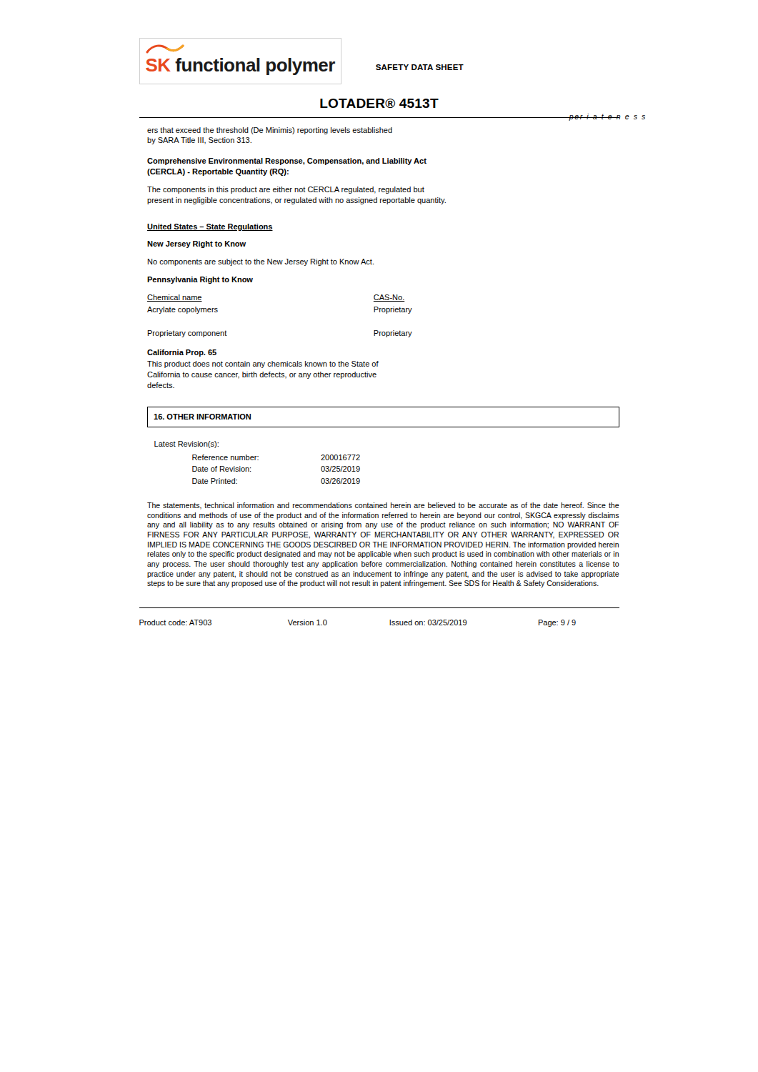SK functional polymer
SAFETY DATA SHEET
LOTADER® 4513T
​per i a t e n e s s
ers that exceed the threshold (De Minimis) reporting levels established
by SARA Title III, Section 313.
Comprehensive Environmental Response, Compensation, and Liability Act
(CERCLA) - Reportable Quantity (RQ):
The components in this product are either not CERCLA regulated, regulated but
present in negligible concentrations, or regulated with no assigned reportable quantity.
United States – State Regulations
New Jersey Right to Know
No components are subject to the New Jersey Right to Know Act.
Pennsylvania Right to Know
| Chemical name | CAS-No. |
| --- | --- |
| Acrylate copolymers | Proprietary |
| Proprietary component | Proprietary |
California Prop. 65
This product does not contain any chemicals known to the State of
California to cause cancer, birth defects, or any other reproductive
defects.
16. OTHER INFORMATION
Latest Revision(s):
| Reference number: | 200016772 |
| Date of Revision: | 03/25/2019 |
| Date Printed: | 03/26/2019 |
The statements, technical information and recommendations contained herein are believed to be accurate as of the date hereof. Since the conditions and methods of use of the product and of the information referred to herein are beyond our control, SKGCA expressly disclaims any and all liability as to any results obtained or arising from any use of the product reliance on such information; NO WARRANT OF FIRNESS FOR ANY PARTICULAR PURPOSE, WARRANTY OF MERCHANTABILITY OR ANY OTHER WARRANTY, EXPRESSED OR IMPLIED IS MADE CONCERNING THE GOODS DESCIRBED OR THE INFORMATION PROVIDED HERIN. The information provided herein relates only to the specific product designated and may not be applicable when such product is used in combination with other materials or in any process. The user should thoroughly test any application before commercialization. Nothing contained herein constitutes a license to practice under any patent, it should not be construed as an inducement to infringe any patent, and the user is advised to take appropriate steps to be sure that any proposed use of the product will not result in patent infringement. See SDS for Health & Safety Considerations.
Product code: AT903
Version 1.0
Issued on: 03/25/2019
Page: 9 / 9